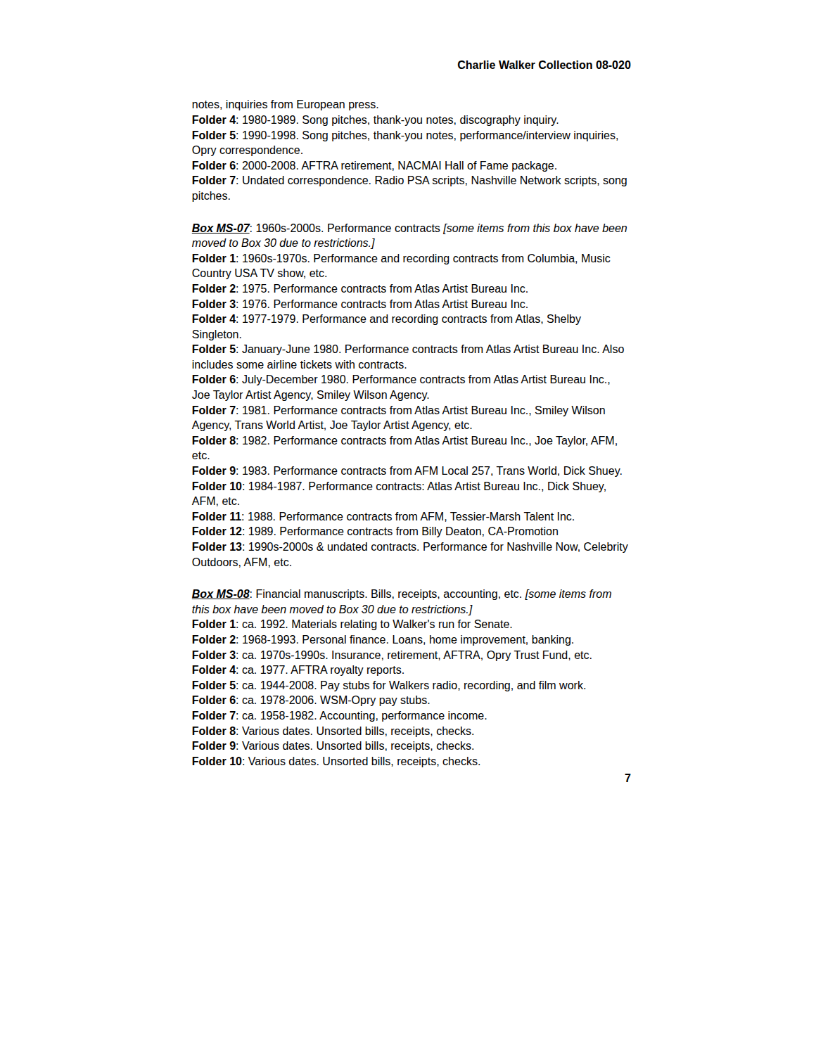Charlie Walker Collection 08-020
notes, inquiries from European press.
Folder 4: 1980-1989. Song pitches, thank-you notes, discography inquiry.
Folder 5: 1990-1998. Song pitches, thank-you notes, performance/interview inquiries, Opry correspondence.
Folder 6: 2000-2008. AFTRA retirement, NACMAI Hall of Fame package.
Folder 7: Undated correspondence. Radio PSA scripts, Nashville Network scripts, song pitches.
Box MS-07: 1960s-2000s. Performance contracts [some items from this box have been moved to Box 30 due to restrictions.]
Folder 1: 1960s-1970s. Performance and recording contracts from Columbia, Music Country USA TV show, etc.
Folder 2: 1975. Performance contracts from Atlas Artist Bureau Inc.
Folder 3: 1976. Performance contracts from Atlas Artist Bureau Inc.
Folder 4: 1977-1979. Performance and recording contracts from Atlas, Shelby Singleton.
Folder 5: January-June 1980. Performance contracts from Atlas Artist Bureau Inc. Also includes some airline tickets with contracts.
Folder 6: July-December 1980. Performance contracts from Atlas Artist Bureau Inc., Joe Taylor Artist Agency, Smiley Wilson Agency.
Folder 7: 1981. Performance contracts from Atlas Artist Bureau Inc., Smiley Wilson Agency, Trans World Artist, Joe Taylor Artist Agency, etc.
Folder 8: 1982. Performance contracts from Atlas Artist Bureau Inc., Joe Taylor, AFM, etc.
Folder 9: 1983. Performance contracts from AFM Local 257, Trans World, Dick Shuey.
Folder 10: 1984-1987. Performance contracts: Atlas Artist Bureau Inc., Dick Shuey, AFM, etc.
Folder 11: 1988. Performance contracts from AFM, Tessier-Marsh Talent Inc.
Folder 12: 1989. Performance contracts from Billy Deaton, CA-Promotion
Folder 13: 1990s-2000s & undated contracts. Performance for Nashville Now, Celebrity Outdoors, AFM, etc.
Box MS-08: Financial manuscripts. Bills, receipts, accounting, etc. [some items from this box have been moved to Box 30 due to restrictions.]
Folder 1: ca. 1992. Materials relating to Walker's run for Senate.
Folder 2: 1968-1993. Personal finance. Loans, home improvement, banking.
Folder 3: ca. 1970s-1990s. Insurance, retirement, AFTRA, Opry Trust Fund, etc.
Folder 4: ca. 1977. AFTRA royalty reports.
Folder 5: ca. 1944-2008. Pay stubs for Walkers radio, recording, and film work.
Folder 6: ca. 1978-2006. WSM-Opry pay stubs.
Folder 7: ca. 1958-1982. Accounting, performance income.
Folder 8: Various dates. Unsorted bills, receipts, checks.
Folder 9: Various dates. Unsorted bills, receipts, checks.
Folder 10: Various dates. Unsorted bills, receipts, checks.
7